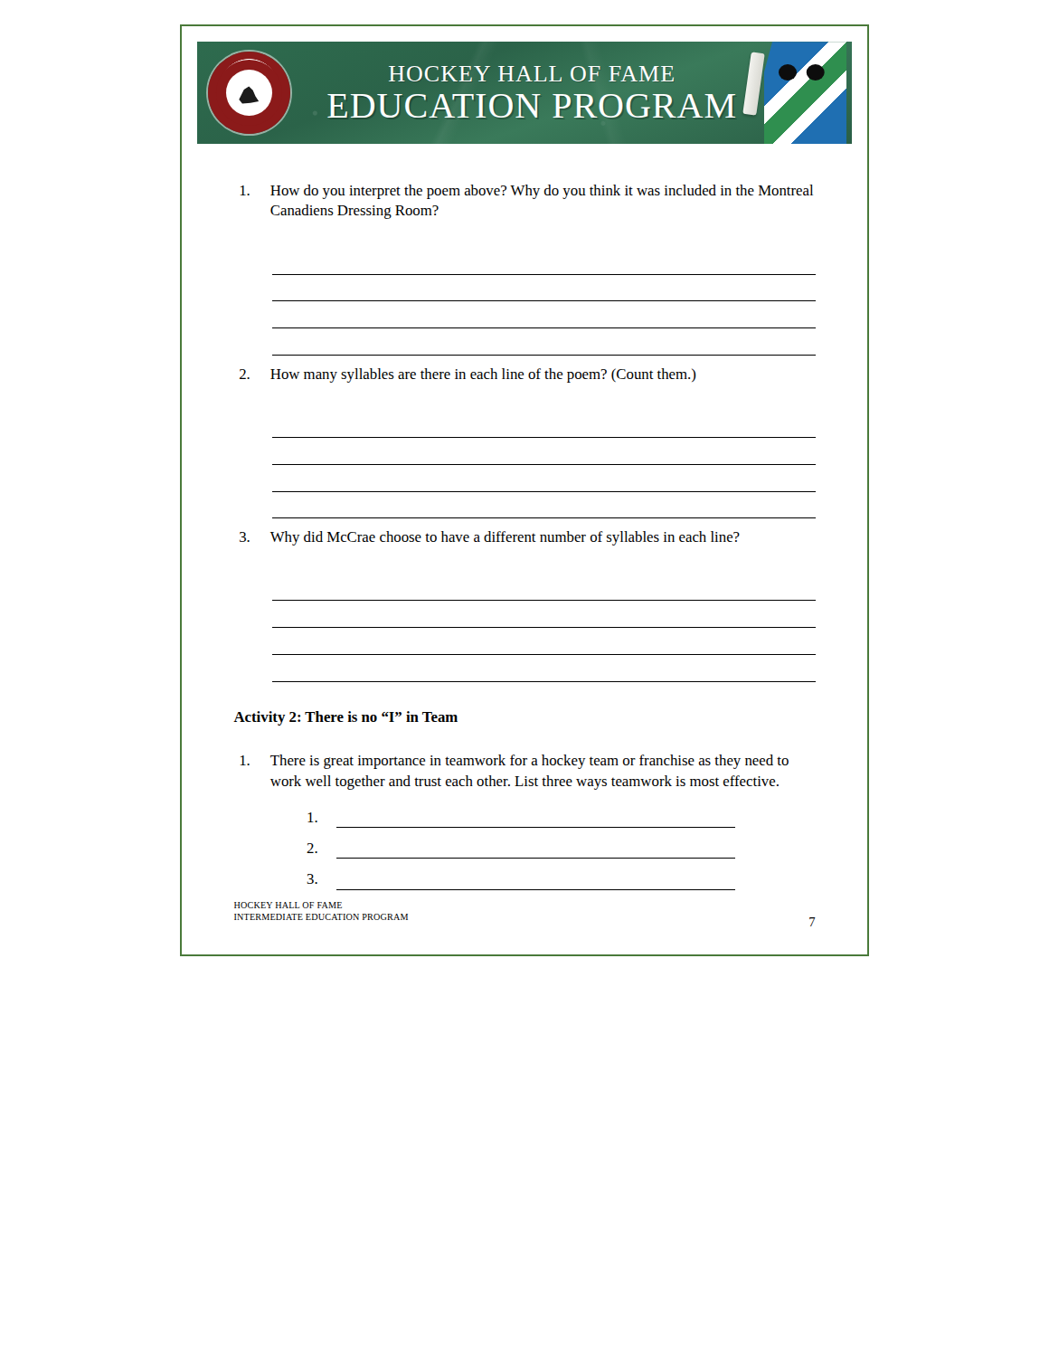Hockey Hall of Fame
Education Program
1. How do you interpret the poem above? Why do you think it was included in the Montreal Canadiens Dressing Room?
2. How many syllables are there in each line of the poem? (Count them.)
3. Why did McCrae choose to have a different number of syllables in each line?
Activity 2: There is no “I” in Team
1. There is great importance in teamwork for a hockey team or franchise as they need to work well together and trust each other. List three ways teamwork is most effective.
1.
2.
3.
Hockey Hall of Fame
Intermediate Education Program
7